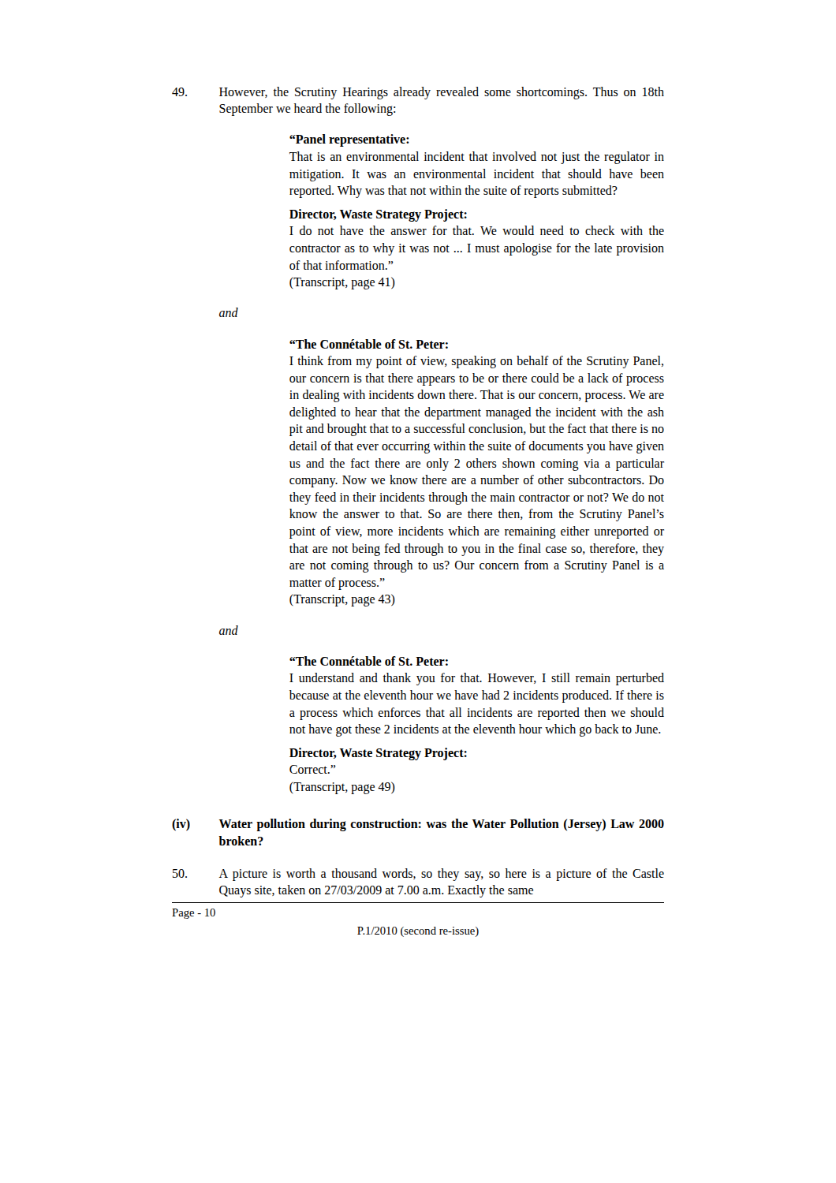49.
However, the Scrutiny Hearings already revealed some shortcomings. Thus on 18th September we heard the following:
“Panel representative:
That is an environmental incident that involved not just the regulator in mitigation. It was an environmental incident that should have been reported. Why was that not within the suite of reports submitted?
Director, Waste Strategy Project:
I do not have the answer for that. We would need to check with the contractor as to why it was not ... I must apologise for the late provision of that information.”
(Transcript, page 41)
and
“The Connétable of St. Peter:
I think from my point of view, speaking on behalf of the Scrutiny Panel, our concern is that there appears to be or there could be a lack of process in dealing with incidents down there. That is our concern, process. We are delighted to hear that the department managed the incident with the ash pit and brought that to a successful conclusion, but the fact that there is no detail of that ever occurring within the suite of documents you have given us and the fact there are only 2 others shown coming via a particular company. Now we know there are a number of other subcontractors. Do they feed in their incidents through the main contractor or not? We do not know the answer to that. So are there then, from the Scrutiny Panel’s point of view, more incidents which are remaining either unreported or that are not being fed through to you in the final case so, therefore, they are not coming through to us? Our concern from a Scrutiny Panel is a matter of process.”
(Transcript, page 43)
and
“The Connétable of St. Peter:
I understand and thank you for that. However, I still remain perturbed because at the eleventh hour we have had 2 incidents produced. If there is a process which enforces that all incidents are reported then we should not have got these 2 incidents at the eleventh hour which go back to June.
Director, Waste Strategy Project:
Correct.”
(Transcript, page 49)
(iv)
Water pollution during construction: was the Water Pollution (Jersey) Law 2000 broken?
50.
A picture is worth a thousand words, so they say, so here is a picture of the Castle Quays site, taken on 27/03/2009 at 7.00 a.m. Exactly the same
Page - 10
P.1/2010 (second re-issue)